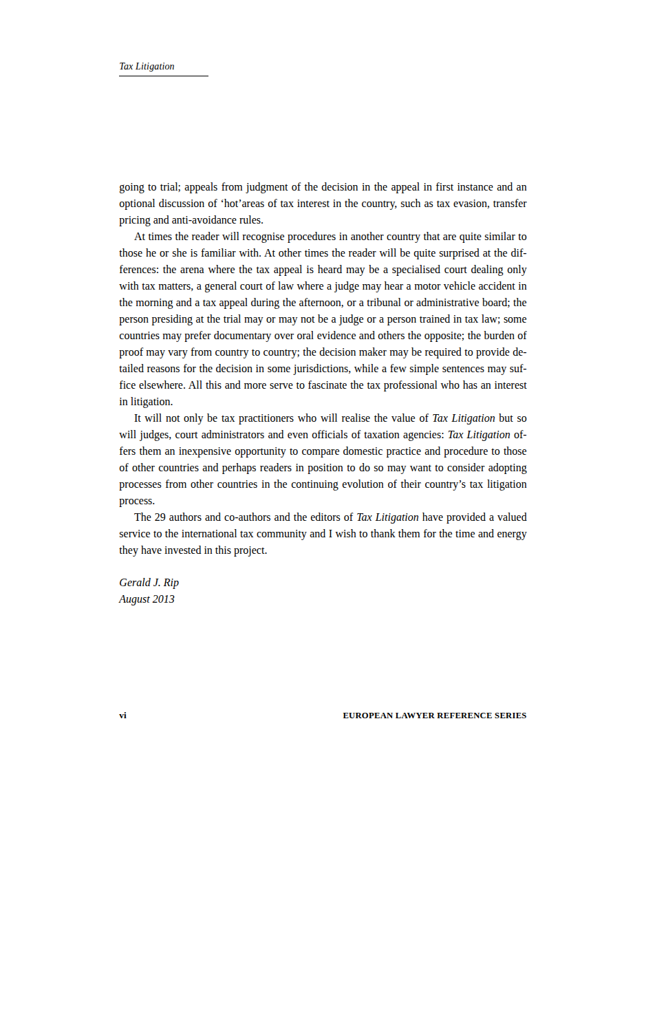Tax Litigation
going to trial; appeals from judgment of the decision in the appeal in first instance and an optional discussion of ‘hot’areas of tax interest in the country, such as tax evasion, transfer pricing and anti-avoidance rules.
At times the reader will recognise procedures in another country that are quite similar to those he or she is familiar with. At other times the reader will be quite surprised at the differences: the arena where the tax appeal is heard may be a specialised court dealing only with tax matters, a general court of law where a judge may hear a motor vehicle accident in the morning and a tax appeal during the afternoon, or a tribunal or administrative board; the person presiding at the trial may or may not be a judge or a person trained in tax law; some countries may prefer documentary over oral evidence and others the opposite; the burden of proof may vary from country to country; the decision maker may be required to provide detailed reasons for the decision in some jurisdictions, while a few simple sentences may suffice elsewhere. All this and more serve to fascinate the tax professional who has an interest in litigation.
It will not only be tax practitioners who will realise the value of Tax Litigation but so will judges, court administrators and even officials of taxation agencies: Tax Litigation offers them an inexpensive opportunity to compare domestic practice and procedure to those of other countries and perhaps readers in position to do so may want to consider adopting processes from other countries in the continuing evolution of their country’s tax litigation process.
The 29 authors and co-authors and the editors of Tax Litigation have provided a valued service to the international tax community and I wish to thank them for the time and energy they have invested in this project.
Gerald J. Rip August 2013
vi
EUROPEAN LAWYER REFERENCE SERIES